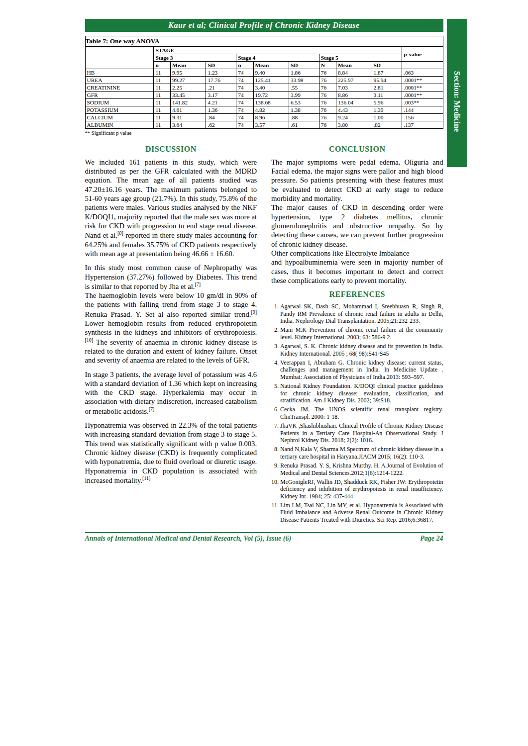Section: Medicine
Kaur et al; Clinical Profile of Chronic Kidney Disease
Table 7: One way ANOVA
| | STAGE | p-value |
| --- | --- | --- |
| Stage 3 | Stage 4 | Stage 5 |
| n | Mean | SD | n | Mean | SD | N | Mean | SD | |
| HB | 11 | 9.95 | 1.23 | 74 | 9.40 | 1.86 | 76 | 8.84 | 1.87 | .063 |
| UREA | 11 | 99.27 | 17.76 | 74 | 125.41 | 33.98 | 76 | 225.97 | 95.94 | .0001** |
| CREATININE | 11 | 2.25 | .21 | 74 | 3.40 | .55 | 76 | 7.03 | 2.81 | .0001** |
| GFR | 11 | 33.45 | 3.17 | 74 | 19.72 | 3.99 | 76 | 8.86 | 3.11 | .0001** |
| SODIUM | 11 | 141.82 | 4.21 | 74 | 138.68 | 6.53 | 76 | 136.04 | 5.96 | .003** |
| POTASSIUM | 11 | 4.61 | 1.36 | 74 | 4.82 | 1.38 | 76 | 4.43 | 1.39 | .144 |
| CALCIUM | 11 | 9.31 | .84 | 74 | 8.96 | .88 | 76 | 9.24 | 1.00 | .156 |
| ALBUMIN | 11 | 3.64 | .62 | 74 | 3.57 | .61 | 76 | 3.80 | .82 | .137 |
** Significant p value
DISCUSSION
We included 161 patients in this study, which were distributed as per the GFR calculated with the MDRD equation. The mean age of all patients studied was 47.20±16.16 years. The maximum patients belonged to 51-60 years age group (21.7%). In this study, 75.8% of the patients were males. Various studies analysed by the NKF K/DOQI1, majority reported that the male sex was more at risk for CKD with progression to end stage renal disease. Nand et al,[8] reported in there study males accounting for 64.25% and females 35.75% of CKD patients respectively with mean age at presentation being 46.66 ± 16.60.
In this study most common cause of Nephropathy was Hypertension (37.27%) followed by Diabetes. This trend is similar to that reported by Jha et al.[7]
The haemoglobin levels were below 10 gm/dl in 90% of the patients with falling trend from stage 3 to stage 4. Renuka Prasad. Y. Set al also reported similar trend.[9] Lower hemoglobin results from reduced erythropoietin synthesis in the kidneys and inhibitors of erythropoiesis.[10] The severity of anaemia in chronic kidney disease is related to the duration and extent of kidney failure. Onset and severity of anaemia are related to the levels of GFR.
In stage 3 patients, the average level of potassium was 4.6 with a standard deviation of 1.36 which kept on increasing with the CKD stage. Hyperkalemia may occur in association with dietary indiscretion, increased catabolism or metabolic acidosis.[7]
Hyponatremia was observed in 22.3% of the total patients with increasing standard deviation from stage 3 to stage 5. This trend was statistically significant with p value 0.003. Chronic kidney disease (CKD) is frequently complicated with hyponatremia, due to fluid overload or diuretic usage. Hyponatremia in CKD population is associated with increased mortality.[11]
CONCLUSION
The major symptoms were pedal edema, Oliguria and Facial edema, the major signs were pallor and high blood pressure. So patients presenting with these features must be evaluated to detect CKD at early stage to reduce morbidity and mortality.
The major causes of CKD in descending order were hypertension, type 2 diabetes mellitus, chronic glomerulonephritis and obstructive uropathy. So by detecting these causes, we can prevent further progression of chronic kidney disease.
Other complications like Electrolyte Imbalance
and hypoalbuminemia were seen in majority number of cases, thus it becomes important to detect and correct these complications early to prevent mortality.
REFERENCES
Agarwal SK, Dash SC, Mohammad I, Sreebhuasn R, Singh R, Pandy RM Prevalence of chronic renal failure in adults in Delhi, India. Nephrology Dial Transplantation. 2005;21:232-233.
Mani M.K Prevention of chronic renal failure at the community level. Kidney International. 2003; 63: 586-9 2.
Agarwal, S. K. Chronic kidney disease and its prevention in India. Kidney International. 2005 ; 68( 98):S41-S45
Veerappan I, Abraham G. Chronic kidney disease: current status, challenges and management in India. In Medicine Update . Mumbai: Association of Physicians of India.2013: 593–597.
National Kidney Foundation. K/DOQI clinical practice guidelines for chronic kidney disease: evaluation, classification, and stratification. Am J Kidney Dis. 2002; 39:S18.
Cecka JM. The UNOS scientific renal transplant registry. ClinTranspl. 2000: 1-18.
JhaVK ,Shashibhushan. Clinical Profile of Chronic Kidney Disease Patients in a Tertiary Care Hospital-An Observational Study. J Nephrol Kidney Dis. 2018; 2(2): 1016.
Nand N,Kala V, Sharma M.Spectrum of chronic kidney disease in a tertiary care hospital in Haryana.JIACM 2015; 16(2): 110-3.
Renuka Prasad. Y. S, Krishna Murthy. H. A.Journal of Evolution of Medical and Dental Sciences.2012;1(6):1214-1222.
McGonigleRJ, Wallin JD, Shadduck RK, Fisher JW: Erythropoietin deficiency and inhibition of erythropoiesis in renal insufficiency. Kidney Int. 1984; 25: 437-444
Lim LM, Tsai NC, Lin MY, et al. Hyponatremia is Associated with Fluid Imbalance and Adverse Renal Outcome in Chronic Kidney Disease Patients Treated with Diuretics. Sci Rep. 2016;6:36817.
Annals of International Medical and Dental Research, Vol (5), Issue (6) Page 24